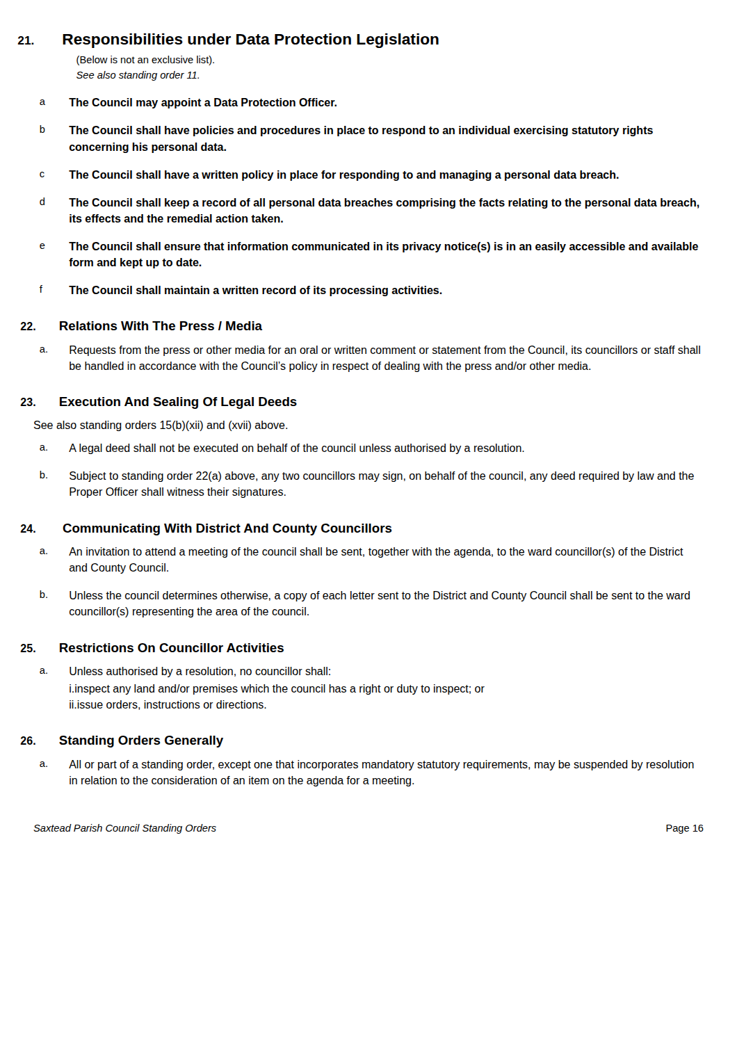21. Responsibilities under Data Protection Legislation
(Below is not an exclusive list).
See also standing order 11.
The Council may appoint a Data Protection Officer.
The Council shall have policies and procedures in place to respond to an individual exercising statutory rights concerning his personal data.
The Council shall have a written policy in place for responding to and managing a personal data breach.
The Council shall keep a record of all personal data breaches comprising the facts relating to the personal data breach, its effects and the remedial action taken.
The Council shall ensure that information communicated in its privacy notice(s) is in an easily accessible and available form and kept up to date.
The Council shall maintain a written record of its processing activities.
22. Relations With The Press / Media
Requests from the press or other media for an oral or written comment or statement from the Council, its councillors or staff shall be handled in accordance with the Council’s policy in respect of dealing with the press and/or other media.
23. Execution And Sealing Of Legal Deeds
See also standing orders 15(b)(xii) and (xvii) above.
A legal deed shall not be executed on behalf of the council unless authorised by a resolution.
Subject to standing order 22(a) above, any two councillors may sign, on behalf of the council, any deed required by law and the Proper Officer shall witness their signatures.
24. Communicating With District And County Councillors
An invitation to attend a meeting of the council shall be sent, together with the agenda, to the ward councillor(s) of the District and County Council.
Unless the council determines otherwise, a copy of each letter sent to the District and County Council shall be sent to the ward councillor(s) representing the area of the council.
25. Restrictions On Councillor Activities
Unless authorised by a resolution, no councillor shall:
i.inspect any land and/or premises which the council has a right or duty to inspect; or
ii.issue orders, instructions or directions.
26. Standing Orders Generally
All or part of a standing order, except one that incorporates mandatory statutory requirements, may be suspended by resolution in relation to the consideration of an item on the agenda for a meeting.
Saxtead Parish Council Standing Orders Page 16